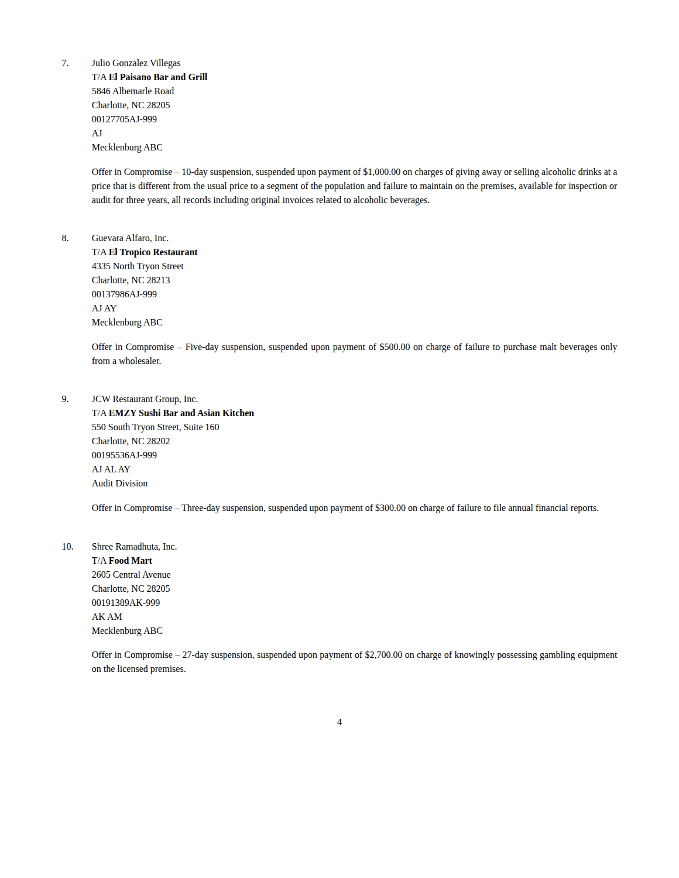7.
Julio Gonzalez Villegas
T/A El Paisano Bar and Grill
5846 Albemarle Road
Charlotte, NC 28205
00127705AJ-999
AJ
Mecklenburg ABC
Offer in Compromise – 10-day suspension, suspended upon payment of $1,000.00 on charges of giving away or selling alcoholic drinks at a price that is different from the usual price to a segment of the population and failure to maintain on the premises, available for inspection or audit for three years, all records including original invoices related to alcoholic beverages.
8.
Guevara Alfaro, Inc.
T/A El Tropico Restaurant
4335 North Tryon Street
Charlotte, NC 28213
00137986AJ-999
AJ AY
Mecklenburg ABC
Offer in Compromise – Five-day suspension, suspended upon payment of $500.00 on charge of failure to purchase malt beverages only from a wholesaler.
9.
JCW Restaurant Group, Inc.
T/A EMZY Sushi Bar and Asian Kitchen
550 South Tryon Street, Suite 160
Charlotte, NC 28202
00195536AJ-999
AJ AL AY
Audit Division
Offer in Compromise – Three-day suspension, suspended upon payment of $300.00 on charge of failure to file annual financial reports.
10.
Shree Ramadhuta, Inc.
T/A Food Mart
2605 Central Avenue
Charlotte, NC 28205
00191389AK-999
AK AM
Mecklenburg ABC
Offer in Compromise – 27-day suspension, suspended upon payment of $2,700.00 on charge of knowingly possessing gambling equipment on the licensed premises.
4